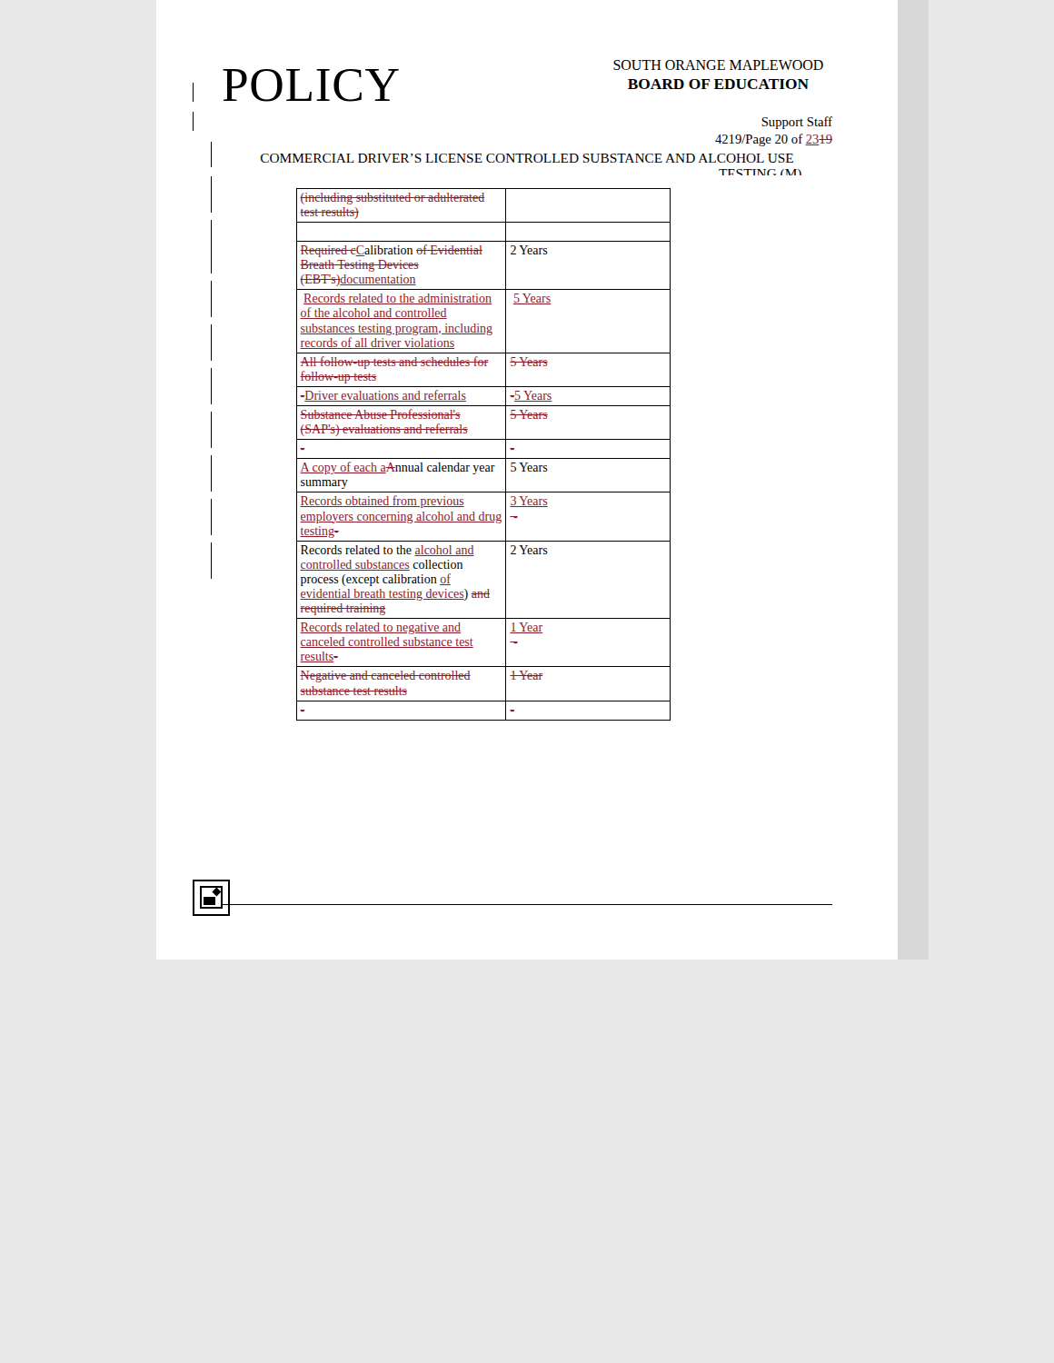POLICY
SOUTH ORANGE MAPLEWOOD
BOARD OF EDUCATION
Support Staff
4219/Page 20 of 2319
COMMERCIAL DRIVER’S LICENSE CONTROLLED SUBSTANCE AND ALCOHOL USE TESTING (M)
| (including substituted or adulterated test results) | |
| Required c C alibration of Evidential Breath Testing Devices (EBT's) documentation | 2 Years |
| Records related to the administration of the alcohol and controlled substances testing program, including records of all driver violations | 5 Years |
| All follow-up tests and schedules for follow-up tests | 5 Years |
| - Driver evaluations and referrals | - 5 Years |
| Substance Abuse Professional's (SAP's) evaluations and referrals | 5 Years |
| - | - |
| A copy of each a A nnual calendar year summary | 5 Years |
| Records obtained from previous employers concerning alcohol and drug testing - | 3 Years - |
| Records related to the alcohol and controlled substances collection process (except calibration of evidential breath testing devices ) and required training | 2 Years |
| Records related to negative and canceled controlled substance test results - | 1 Year - |
| Negative and canceled controlled substance test results | 1 Year |
| - | - |